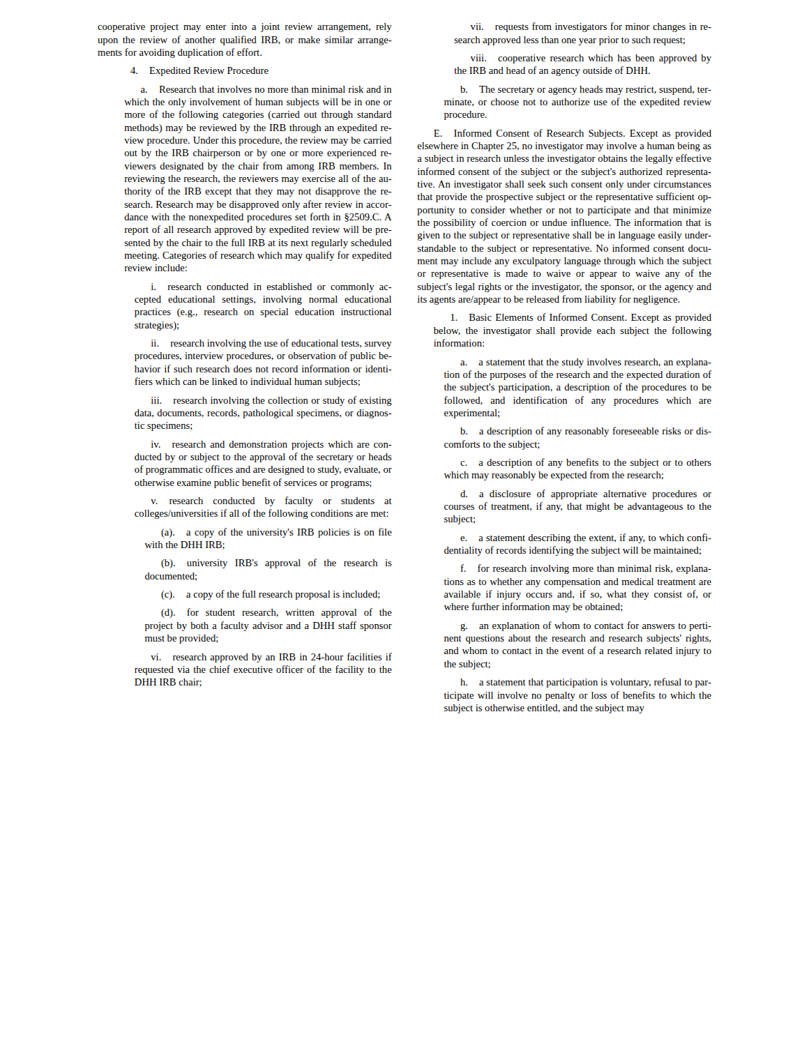cooperative project may enter into a joint review arrangement, rely upon the review of another qualified IRB, or make similar arrangements for avoiding duplication of effort.
4. Expedited Review Procedure
a. Research that involves no more than minimal risk and in which the only involvement of human subjects will be in one or more of the following categories (carried out through standard methods) may be reviewed by the IRB through an expedited review procedure. Under this procedure, the review may be carried out by the IRB chairperson or by one or more experienced reviewers designated by the chair from among IRB members. In reviewing the research, the reviewers may exercise all of the authority of the IRB except that they may not disapprove the research. Research may be disapproved only after review in accordance with the nonexpedited procedures set forth in §2509.C. A report of all research approved by expedited review will be presented by the chair to the full IRB at its next regularly scheduled meeting. Categories of research which may qualify for expedited review include:
i. research conducted in established or commonly accepted educational settings, involving normal educational practices (e.g., research on special education instructional strategies);
ii. research involving the use of educational tests, survey procedures, interview procedures, or observation of public behavior if such research does not record information or identifiers which can be linked to individual human subjects;
iii. research involving the collection or study of existing data, documents, records, pathological specimens, or diagnostic specimens;
iv. research and demonstration projects which are conducted by or subject to the approval of the secretary or heads of programmatic offices and are designed to study, evaluate, or otherwise examine public benefit of services or programs;
v. research conducted by faculty or students at colleges/universities if all of the following conditions are met:
(a). a copy of the university's IRB policies is on file with the DHH IRB;
(b). university IRB's approval of the research is documented;
(c). a copy of the full research proposal is included;
(d). for student research, written approval of the project by both a faculty advisor and a DHH staff sponsor must be provided;
vi. research approved by an IRB in 24-hour facilities if requested via the chief executive officer of the facility to the DHH IRB chair;
vii. requests from investigators for minor changes in research approved less than one year prior to such request;
viii. cooperative research which has been approved by the IRB and head of an agency outside of DHH.
b. The secretary or agency heads may restrict, suspend, terminate, or choose not to authorize use of the expedited review procedure.
E. Informed Consent of Research Subjects. Except as provided elsewhere in Chapter 25, no investigator may involve a human being as a subject in research unless the investigator obtains the legally effective informed consent of the subject or the subject's authorized representative. An investigator shall seek such consent only under circumstances that provide the prospective subject or the representative sufficient opportunity to consider whether or not to participate and that minimize the possibility of coercion or undue influence. The information that is given to the subject or representative shall be in language easily understandable to the subject or representative. No informed consent document may include any exculpatory language through which the subject or representative is made to waive or appear to waive any of the subject's legal rights or the investigator, the sponsor, or the agency and its agents are/appear to be released from liability for negligence.
1. Basic Elements of Informed Consent. Except as provided below, the investigator shall provide each subject the following information:
a. a statement that the study involves research, an explanation of the purposes of the research and the expected duration of the subject's participation, a description of the procedures to be followed, and identification of any procedures which are experimental;
b. a description of any reasonably foreseeable risks or discomforts to the subject;
c. a description of any benefits to the subject or to others which may reasonably be expected from the research;
d. a disclosure of appropriate alternative procedures or courses of treatment, if any, that might be advantageous to the subject;
e. a statement describing the extent, if any, to which confidentiality of records identifying the subject will be maintained;
f. for research involving more than minimal risk, explanations as to whether any compensation and medical treatment are available if injury occurs and, if so, what they consist of, or where further information may be obtained;
g. an explanation of whom to contact for answers to pertinent questions about the research and research subjects' rights, and whom to contact in the event of a research related injury to the subject;
h. a statement that participation is voluntary, refusal to participate will involve no penalty or loss of benefits to which the subject is otherwise entitled, and the subject may